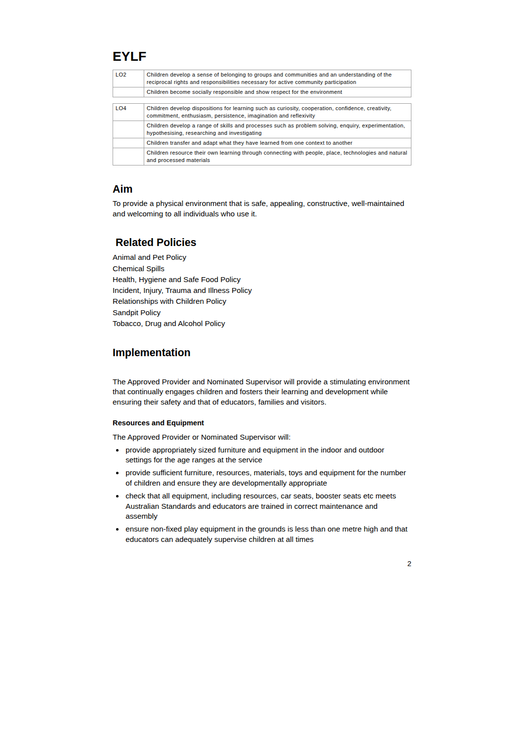EYLF
| LO2 | Children develop a sense of belonging to groups and communities and an understanding of the reciprocal rights and responsibilities necessary for active community participation |
| | Children become socially responsible and show respect for the environment |
| LO4 | Children develop dispositions for learning such as curiosity, cooperation, confidence, creativity, commitment, enthusiasm, persistence, imagination and reflexivity |
| | Children develop a range of skills and processes such as problem solving, enquiry, experimentation, hypothesising, researching and investigating |
| | Children transfer and adapt what they have learned from one context to another |
| | Children resource their own learning through connecting with people, place, technologies and natural and processed materials |
Aim
To provide a physical environment that is safe, appealing, constructive, well-maintained and welcoming to all individuals who use it.
Related Policies
Animal and Pet Policy
Chemical Spills
Health, Hygiene and Safe Food Policy
Incident, Injury, Trauma and Illness Policy
Relationships with Children Policy
Sandpit Policy
Tobacco, Drug and Alcohol Policy
Implementation
The Approved Provider and Nominated Supervisor will provide a stimulating environment that continually engages children and fosters their learning and development while ensuring their safety and that of educators, families and visitors.
Resources and Equipment
The Approved Provider or Nominated Supervisor will:
provide appropriately sized furniture and equipment in the indoor and outdoor settings for the age ranges at the service
provide sufficient furniture, resources, materials, toys and equipment for the number of children and ensure they are developmentally appropriate
check that all equipment, including resources, car seats, booster seats etc meets Australian Standards and educators are trained in correct maintenance and assembly
ensure non-fixed play equipment in the grounds is less than one metre high and that educators can adequately supervise children at all times
2